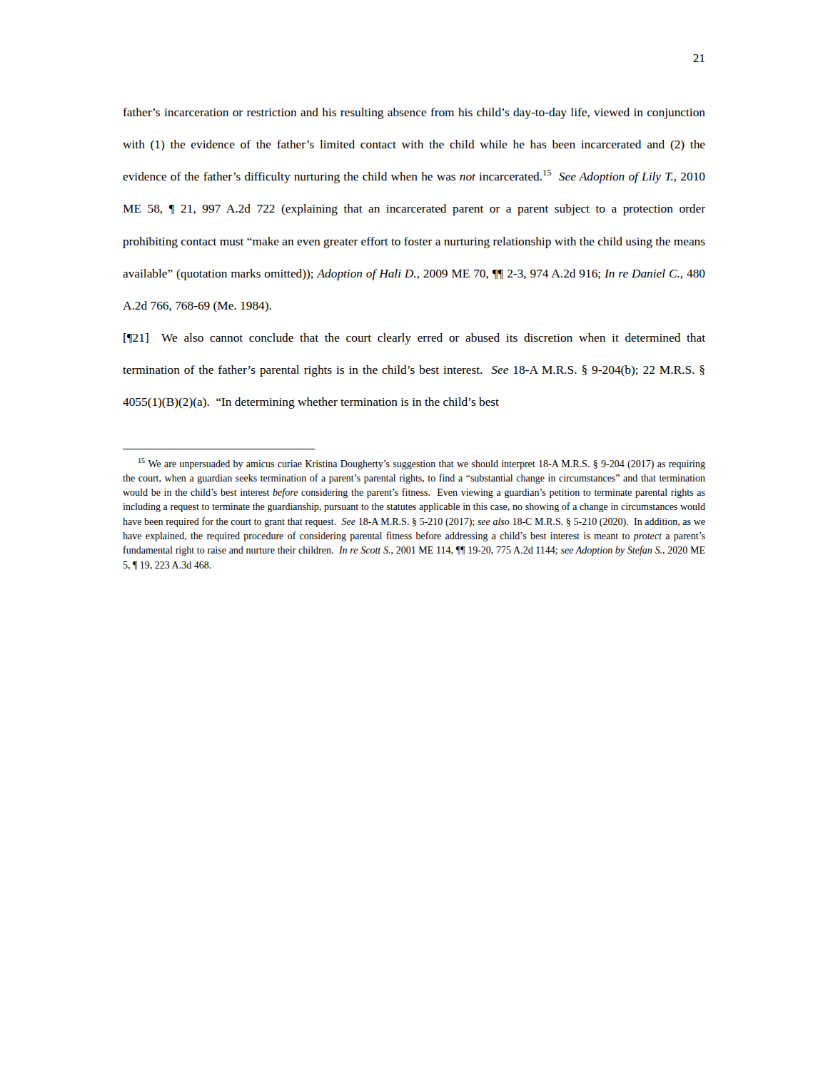21
father’s incarceration or restriction and his resulting absence from his child’s day-to-day life, viewed in conjunction with (1) the evidence of the father’s limited contact with the child while he has been incarcerated and (2) the evidence of the father’s difficulty nurturing the child when he was not incarcerated.15 See Adoption of Lily T., 2010 ME 58, ¶ 21, 997 A.2d 722 (explaining that an incarcerated parent or a parent subject to a protection order prohibiting contact must “make an even greater effort to foster a nurturing relationship with the child using the means available” (quotation marks omitted)); Adoption of Hali D., 2009 ME 70, ¶¶ 2-3, 974 A.2d 916; In re Daniel C., 480 A.2d 766, 768-69 (Me. 1984).
[¶21] We also cannot conclude that the court clearly erred or abused its discretion when it determined that termination of the father’s parental rights is in the child’s best interest. See 18-A M.R.S. § 9-204(b); 22 M.R.S. § 4055(1)(B)(2)(a). “In determining whether termination is in the child’s best
15 We are unpersuaded by amicus curiae Kristina Dougherty’s suggestion that we should interpret 18-A M.R.S. § 9-204 (2017) as requiring the court, when a guardian seeks termination of a parent’s parental rights, to find a “substantial change in circumstances” and that termination would be in the child’s best interest before considering the parent’s fitness. Even viewing a guardian’s petition to terminate parental rights as including a request to terminate the guardianship, pursuant to the statutes applicable in this case, no showing of a change in circumstances would have been required for the court to grant that request. See 18-A M.R.S. § 5-210 (2017); see also 18-C M.R.S. § 5-210 (2020). In addition, as we have explained, the required procedure of considering parental fitness before addressing a child’s best interest is meant to protect a parent’s fundamental right to raise and nurture their children. In re Scott S., 2001 ME 114, ¶¶ 19-20, 775 A.2d 1144; see Adoption by Stefan S., 2020 ME 5, ¶ 19, 223 A.3d 468.